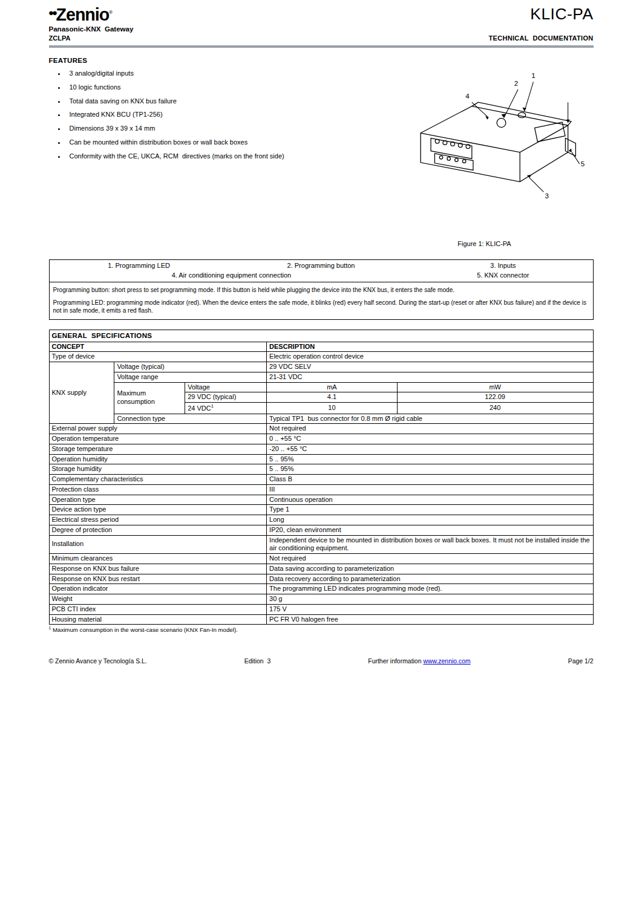••Zennio®
Panasonic-KNX Gateway
KLIC-PA
ZCLPA TECHNICAL DOCUMENTATION
FEATURES
3 analog/digital inputs
10 logic functions
Total data saving on KNX bus failure
Integrated KNX BCU (TP1-256)
Dimensions 39 x 39 x 14 mm
Can be mounted within distribution boxes or wall back boxes
Conformity with the CE, UKCA, RCM directives (marks on the front side)
1 2 4 5 3
Figure 1: KLIC-PA
| 1. Programming LED | 2. Programming button | 3. Inputs |
| 4. Air conditioning equipment connection | 5. KNX connector |
Programming button: short press to set programming mode. If this button is held while plugging the device into the KNX bus, it enters the safe mode.
Programming LED: programming mode indicator (red). When the device enters the safe mode, it blinks (red) every half second. During the start-up (reset or after KNX bus failure) and if the device is not in safe mode, it emits a red flash.
| GENERAL SPECIFICATIONS |
| --- |
| CONCEPT | DESCRIPTION |
| Type of device | Electric operation control device |
| KNX supply | Voltage (typical) | 29 VDC SELV |
| Voltage range | 21-31 VDC |
| Maximum consumption | Voltage | mA | mW |
| 29 VDC (typical) | 4.1 | 122.09 |
| 24 VDC 1 | 10 | 240 |
| Connection type | Typical TP1 bus connector for 0.8 mm Ø rigid cable |
| External power supply | Not required |
| Operation temperature | 0 .. +55 °C |
| Storage temperature | -20 .. +55 °C |
| Operation humidity | 5 .. 95% |
| Storage humidity | 5 .. 95% |
| Complementary characteristics | Class B |
| Protection class | III |
| Operation type | Continuous operation |
| Device action type | Type 1 |
| Electrical stress period | Long |
| Degree of protection | IP20, clean environment |
| Installation | Independent device to be mounted in distribution boxes or wall back boxes. It must not be installed inside the air conditioning equipment. |
| Minimum clearances | Not required |
| Response on KNX bus failure | Data saving according to parameterization |
| Response on KNX bus restart | Data recovery according to parameterization |
| Operation indicator | The programming LED indicates programming mode (red). |
| Weight | 30 g |
| PCB CTI index | 175 V |
| Housing material | PC FR V0 halogen free |
1 Maximum consumption in the worst-case scenario (KNX Fan-In model).
© Zennio Avance y Tecnología S.L. Edition 3 Further information www.zennio.com Page 1/2